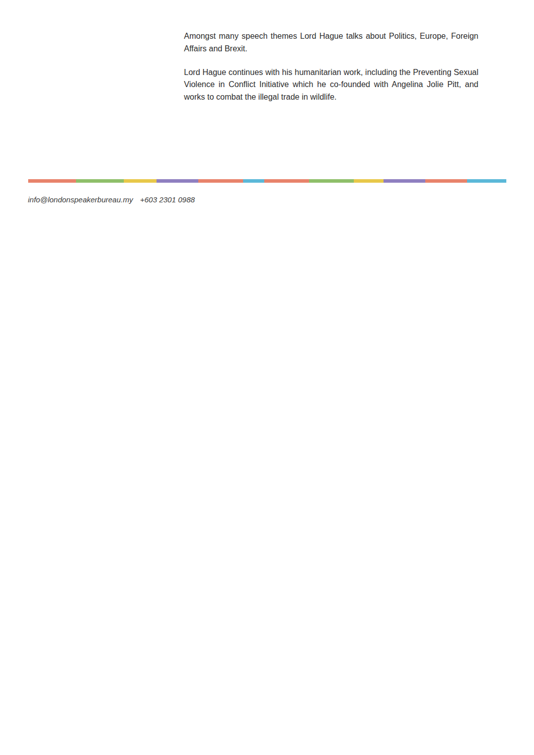Amongst many speech themes Lord Hague talks about Politics, Europe, Foreign Affairs and Brexit.
Lord Hague continues with his humanitarian work, including the Preventing Sexual Violence in Conflict Initiative which he co-founded with Angelina Jolie Pitt, and works to combat the illegal trade in wildlife.
info@londonspeakerbureau.my+603 2301 0988